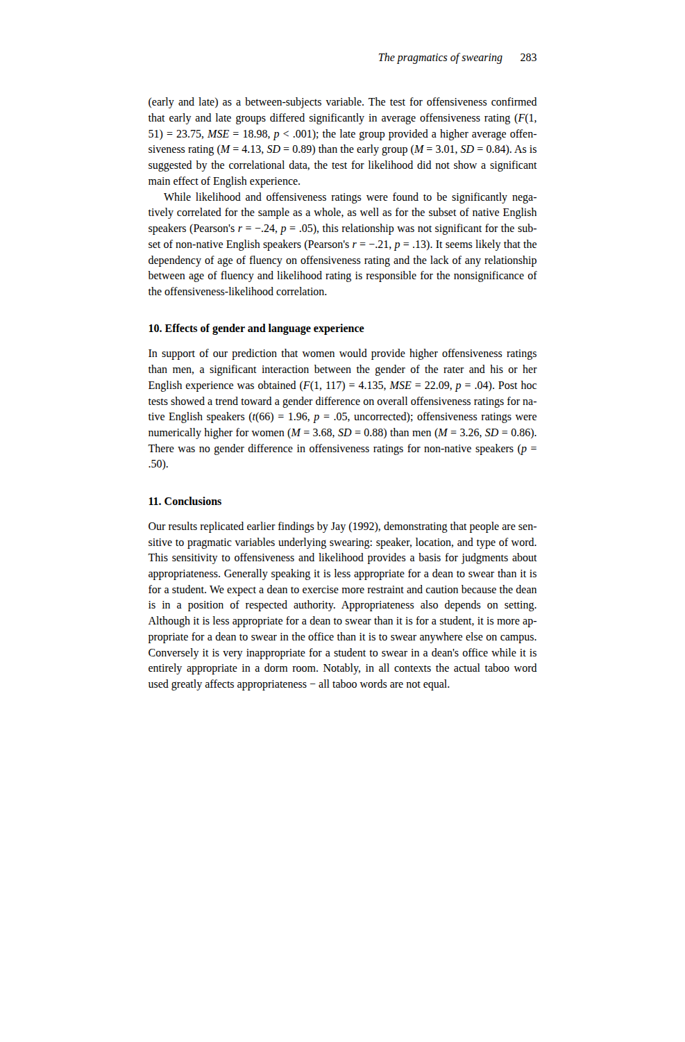The pragmatics of swearing 283
(early and late) as a between-subjects variable. The test for offensiveness confirmed that early and late groups differed significantly in average offensiveness rating (F(1, 51) = 23.75, MSE = 18.98, p < .001); the late group provided a higher average offensiveness rating (M = 4.13, SD = 0.89) than the early group (M = 3.01, SD = 0.84). As is suggested by the correlational data, the test for likelihood did not show a significant main effect of English experience.
While likelihood and offensiveness ratings were found to be significantly negatively correlated for the sample as a whole, as well as for the subset of native English speakers (Pearson's r = −.24, p = .05), this relationship was not significant for the subset of non-native English speakers (Pearson's r = −.21, p = .13). It seems likely that the dependency of age of fluency on offensiveness rating and the lack of any relationship between age of fluency and likelihood rating is responsible for the nonsignificance of the offensiveness-likelihood correlation.
10. Effects of gender and language experience
In support of our prediction that women would provide higher offensiveness ratings than men, a significant interaction between the gender of the rater and his or her English experience was obtained (F(1, 117) = 4.135, MSE = 22.09, p = .04). Post hoc tests showed a trend toward a gender difference on overall offensiveness ratings for native English speakers (t(66) = 1.96, p = .05, uncorrected); offensiveness ratings were numerically higher for women (M = 3.68, SD = 0.88) than men (M = 3.26, SD = 0.86). There was no gender difference in offensiveness ratings for non-native speakers (p = .50).
11. Conclusions
Our results replicated earlier findings by Jay (1992), demonstrating that people are sensitive to pragmatic variables underlying swearing: speaker, location, and type of word. This sensitivity to offensiveness and likelihood provides a basis for judgments about appropriateness. Generally speaking it is less appropriate for a dean to swear than it is for a student. We expect a dean to exercise more restraint and caution because the dean is in a position of respected authority. Appropriateness also depends on setting. Although it is less appropriate for a dean to swear than it is for a student, it is more appropriate for a dean to swear in the office than it is to swear anywhere else on campus. Conversely it is very inappropriate for a student to swear in a dean's office while it is entirely appropriate in a dorm room. Notably, in all contexts the actual taboo word used greatly affects appropriateness − all taboo words are not equal.